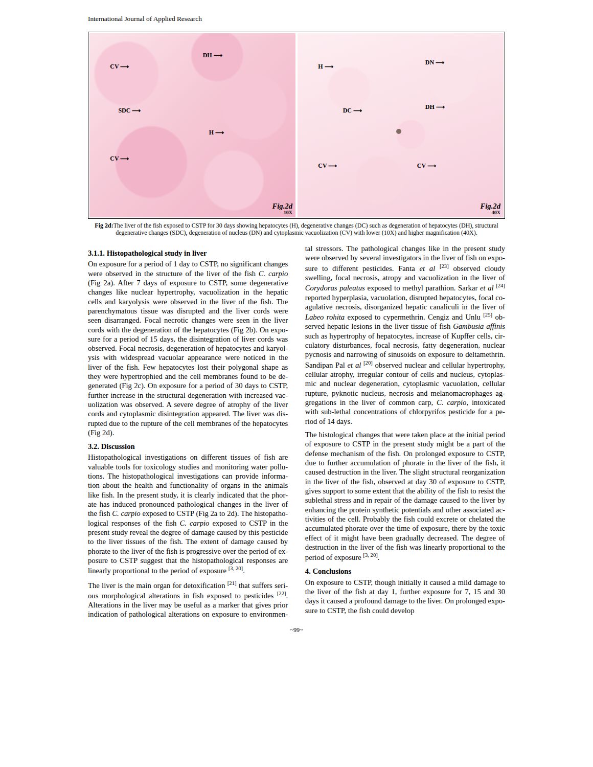International Journal of Applied Research
CV ⟶ DH ⟶ SDC ⟶ H ⟶ CV ⟶ Fig.2d10X
H ⟶ DN ⟶ DC ⟶ DH ⟶ CV ⟶ CV ⟶ Fig.2d40X
Fig 2d: The liver of the fish exposed to CSTP for 30 days showing hepatocytes (H), degenerative changes (DC) such as degeneration of hepatocytes (DH), structural degenerative changes (SDC), degeneration of nucleus (DN) and cytoplasmic vacuolization (CV) with lower (10X) and higher magnification (40X).
3.1.1. Histopathological study in liver
On exposure for a period of 1 day to CSTP, no significant changes were observed in the structure of the liver of the fish C. carpio (Fig 2a). After 7 days of exposure to CSTP, some degenerative changes like nuclear hypertrophy, vacuolization in the hepatic cells and karyolysis were observed in the liver of the fish. The parenchymatous tissue was disrupted and the liver cords were seen disarranged. Focal necrotic changes were seen in the liver cords with the degeneration of the hepatocytes (Fig 2b). On exposure for a period of 15 days, the disintegration of liver cords was observed. Focal necrosis, degeneration of hepatocytes and karyolysis with widespread vacuolar appearance were noticed in the liver of the fish. Few hepatocytes lost their polygonal shape as they were hypertrophied and the cell membranes found to be degenerated (Fig 2c). On exposure for a period of 30 days to CSTP, further increase in the structural degeneration with increased vacuolization was observed. A severe degree of atrophy of the liver cords and cytoplasmic disintegration appeared. The liver was disrupted due to the rupture of the cell membranes of the hepatocytes (Fig 2d).
3.2. Discussion
Histopathological investigations on different tissues of fish are valuable tools for toxicology studies and monitoring water pollutions. The histopathological investigations can provide information about the health and functionality of organs in the animals like fish. In the present study, it is clearly indicated that the phorate has induced pronounced pathological changes in the liver of the fish C. carpio exposed to CSTP (Fig 2a to 2d). The histopathological responses of the fish C. carpio exposed to CSTP in the present study reveal the degree of damage caused by this pesticide to the liver tissues of the fish. The extent of damage caused by phorate to the liver of the fish is progressive over the period of exposure to CSTP suggest that the histopathological responses are linearly proportional to the period of exposure [3, 20].
The liver is the main organ for detoxification [21] that suffers serious morphological alterations in fish exposed to pesticides [22]. Alterations in the liver may be useful as a marker that gives prior indication of pathological alterations on exposure to environmental stressors. The pathological changes like in the present study were observed by several investigators in the liver of fish on exposure to different pesticides. Fanta et al [23] observed cloudy swelling, focal necrosis, atropy and vacuolization in the liver of Corydoras paleatus exposed to methyl parathion. Sarkar et al [24] reported hyperplasia, vacuolation, disrupted hepatocytes, focal coagulative necrosis, disorganized hepatic canaliculi in the liver of Labeo rohita exposed to cypermethrin. Cengiz and Unlu [25] observed hepatic lesions in the liver tissue of fish Gambusia affinis such as hypertrophy of hepatocytes, increase of Kupffer cells, circulatory disturbances, focal necrosis, fatty degeneration, nuclear pycnosis and narrowing of sinusoids on exposure to deltamethrin. Sandipan Pal et al [20] observed nuclear and cellular hypertrophy, cellular atrophy, irregular contour of cells and nucleus, cytoplasmic and nuclear degeneration, cytoplasmic vacuolation, cellular rupture, pyknotic nucleus, necrosis and melanomacrophages aggregations in the liver of common carp, C. carpio, intoxicated with sub-lethal concentrations of chlorpyrifos pesticide for a period of 14 days.
The histological changes that were taken place at the initial period of exposure to CSTP in the present study might be a part of the defense mechanism of the fish. On prolonged exposure to CSTP, due to further accumulation of phorate in the liver of the fish, it caused destruction in the liver. The slight structural reorganization in the liver of the fish, observed at day 30 of exposure to CSTP, gives support to some extent that the ability of the fish to resist the sublethal stress and in repair of the damage caused to the liver by enhancing the protein synthetic potentials and other associated activities of the cell. Probably the fish could excrete or chelated the accumulated phorate over the time of exposure, there by the toxic effect of it might have been gradually decreased. The degree of destruction in the liver of the fish was linearly proportional to the period of exposure [3, 20].
4. Conclusions
On exposure to CSTP, though initially it caused a mild damage to the liver of the fish at day 1, further exposure for 7, 15 and 30 days it caused a profound damage to the liver. On prolonged exposure to CSTP, the fish could develop
~99~